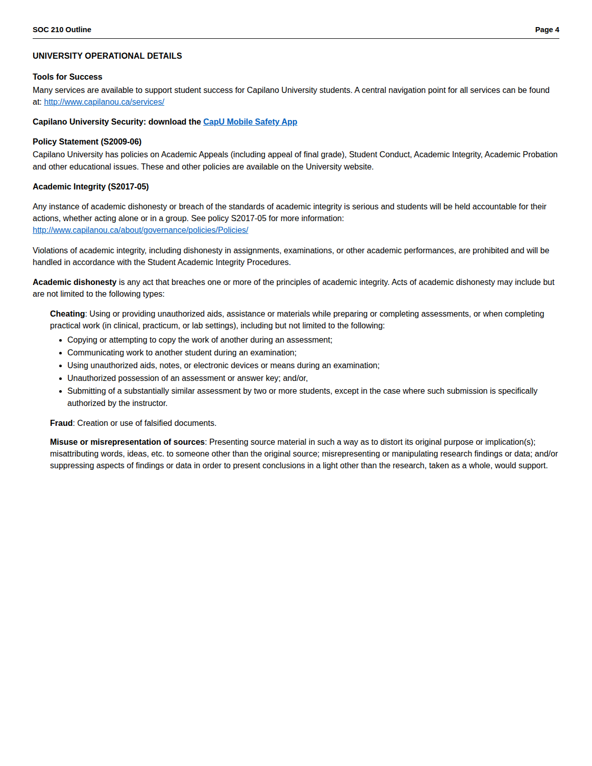SOC 210 Outline Page 4
UNIVERSITY OPERATIONAL DETAILS
Tools for Success
Many services are available to support student success for Capilano University students. A central navigation point for all services can be found at: http://www.capilanou.ca/services/
Capilano University Security: download the CapU Mobile Safety App
Policy Statement (S2009-06)
Capilano University has policies on Academic Appeals (including appeal of final grade), Student Conduct, Academic Integrity, Academic Probation and other educational issues. These and other policies are available on the University website.
Academic Integrity (S2017-05)
Any instance of academic dishonesty or breach of the standards of academic integrity is serious and students will be held accountable for their actions, whether acting alone or in a group. See policy S2017-05 for more information: http://www.capilanou.ca/about/governance/policies/Policies/
Violations of academic integrity, including dishonesty in assignments, examinations, or other academic performances, are prohibited and will be handled in accordance with the Student Academic Integrity Procedures.
Academic dishonesty is any act that breaches one or more of the principles of academic integrity. Acts of academic dishonesty may include but are not limited to the following types:
Cheating: Using or providing unauthorized aids, assistance or materials while preparing or completing assessments, or when completing practical work (in clinical, practicum, or lab settings), including but not limited to the following:
Copying or attempting to copy the work of another during an assessment;
Communicating work to another student during an examination;
Using unauthorized aids, notes, or electronic devices or means during an examination;
Unauthorized possession of an assessment or answer key; and/or,
Submitting of a substantially similar assessment by two or more students, except in the case where such submission is specifically authorized by the instructor.
Fraud: Creation or use of falsified documents.
Misuse or misrepresentation of sources: Presenting source material in such a way as to distort its original purpose or implication(s); misattributing words, ideas, etc. to someone other than the original source; misrepresenting or manipulating research findings or data; and/or suppressing aspects of findings or data in order to present conclusions in a light other than the research, taken as a whole, would support.